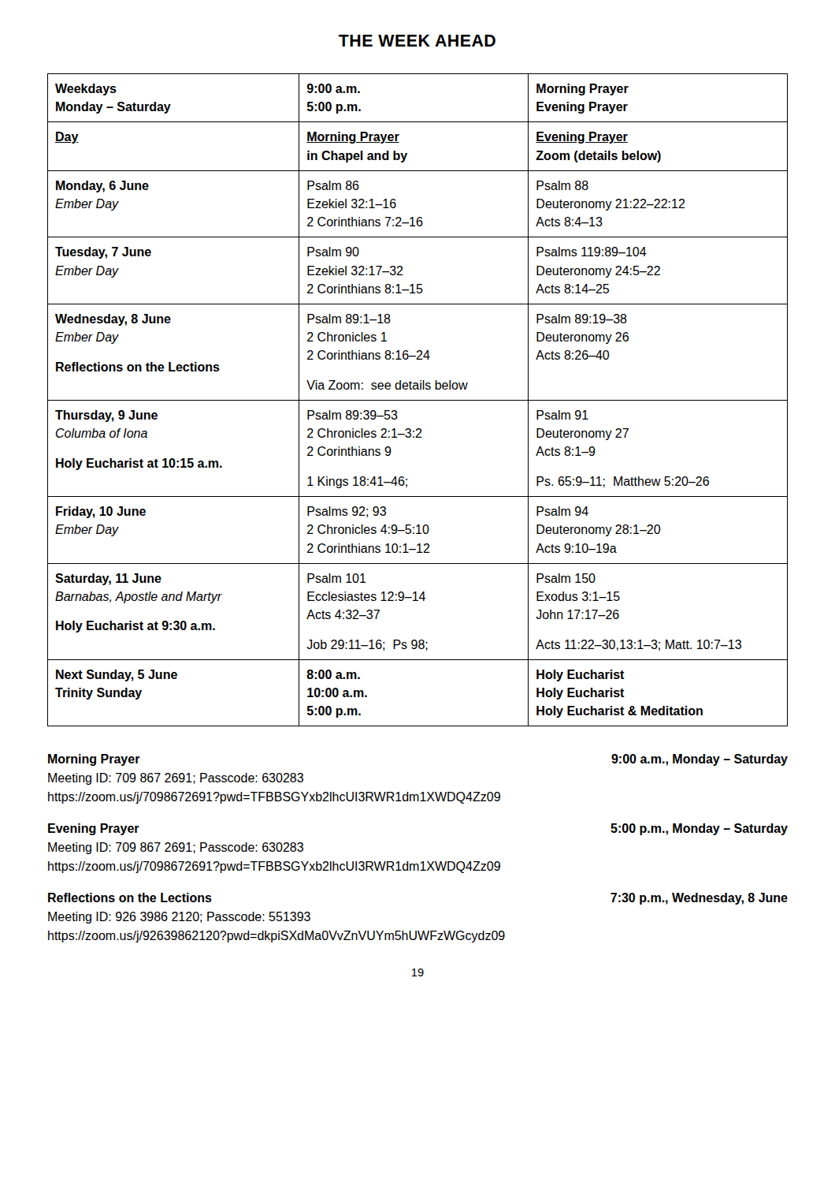THE WEEK AHEAD
| Weekdays Monday – Saturday | 9:00 a.m. 5:00 p.m. | Morning Prayer Evening Prayer |
| Day | Morning Prayer in Chapel and by | Evening Prayer Zoom (details below) |
| Monday, 6 June Ember Day | Psalm 86 Ezekiel 32:1–16 2 Corinthians 7:2–16 | Psalm 88 Deuteronomy 21:22–22:12 Acts 8:4–13 |
| Tuesday, 7 June Ember Day | Psalm 90 Ezekiel 32:17–32 2 Corinthians 8:1–15 | Psalms 119:89–104 Deuteronomy 24:5–22 Acts 8:14–25 |
| Wednesday, 8 June Ember Day Reflections on the Lections | Psalm 89:1–18 2 Chronicles 1 2 Corinthians 8:16–24 Via Zoom: see details below | Psalm 89:19–38 Deuteronomy 26 Acts 8:26–40 |
| Thursday, 9 June Columba of Iona Holy Eucharist at 10:15 a.m. | Psalm 89:39–53 2 Chronicles 2:1–3:2 2 Corinthians 9 1 Kings 18:41–46; | Psalm 91 Deuteronomy 27 Acts 8:1–9 Ps. 65:9–11; Matthew 5:20–26 |
| Friday, 10 June Ember Day | Psalms 92; 93 2 Chronicles 4:9–5:10 2 Corinthians 10:1–12 | Psalm 94 Deuteronomy 28:1–20 Acts 9:10–19a |
| Saturday, 11 June Barnabas, Apostle and Martyr Holy Eucharist at 9:30 a.m. | Psalm 101 Ecclesiastes 12:9–14 Acts 4:32–37 Job 29:11–16; Ps 98; | Psalm 150 Exodus 3:1–15 John 17:17–26 Acts 11:22–30,13:1–3; Matt. 10:7–13 |
| Next Sunday, 5 June Trinity Sunday | 8:00 a.m. 10:00 a.m. 5:00 p.m. | Holy Eucharist Holy Eucharist Holy Eucharist & Meditation |
Morning Prayer 9:00 a.m., Monday – Saturday
Meeting ID: 709 867 2691; Passcode: 630283
https://zoom.us/j/7098672691?pwd=TFBBSGYxb2lhcUI3RWR1dm1XWDQ4Zz09
Evening Prayer 5:00 p.m., Monday – Saturday
Meeting ID: 709 867 2691; Passcode: 630283
https://zoom.us/j/7098672691?pwd=TFBBSGYxb2lhcUI3RWR1dm1XWDQ4Zz09
Reflections on the Lections 7:30 p.m., Wednesday, 8 June
Meeting ID: 926 3986 2120; Passcode: 551393
https://zoom.us/j/92639862120?pwd=dkpiSXdMa0VvZnVUYm5hUWFzWGcydz09
19